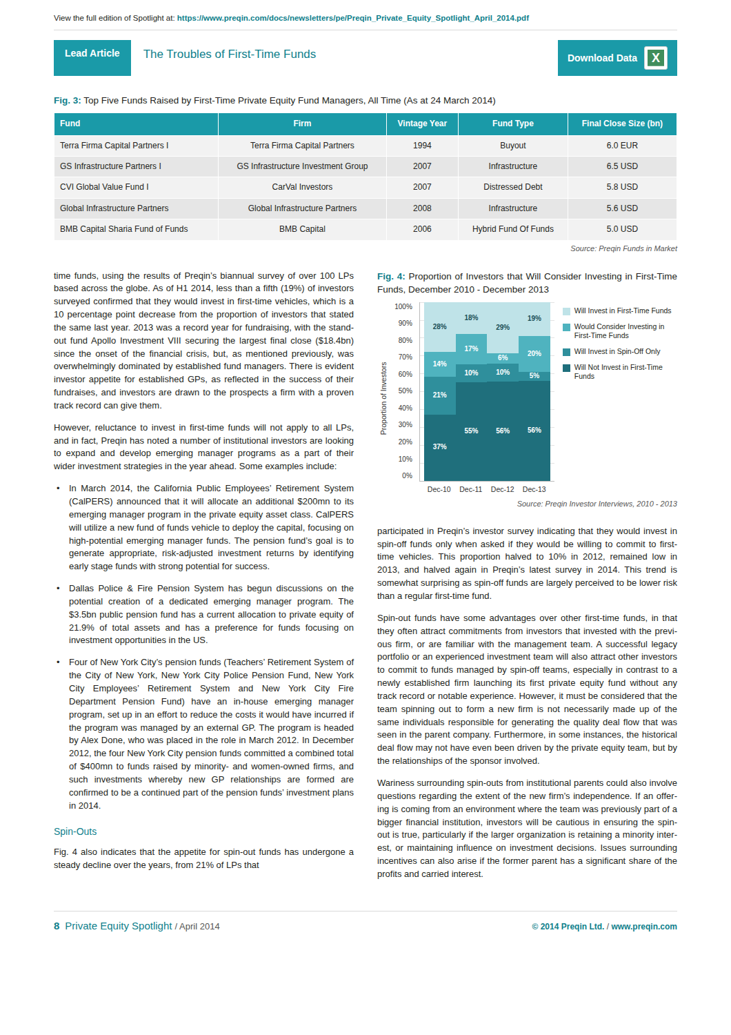View the full edition of Spotlight at: https://www.preqin.com/docs/newsletters/pe/Preqin_Private_Equity_Spotlight_April_2014.pdf
Lead Article
The Troubles of First-Time Funds
Download Data
Fig. 3: Top Five Funds Raised by First-Time Private Equity Fund Managers, All Time (As at 24 March 2014)
| Fund | Firm | Vintage Year | Fund Type | Final Close Size (bn) |
| --- | --- | --- | --- | --- |
| Terra Firma Capital Partners I | Terra Firma Capital Partners | 1994 | Buyout | 6.0 EUR |
| GS Infrastructure Partners I | GS Infrastructure Investment Group | 2007 | Infrastructure | 6.5 USD |
| CVI Global Value Fund I | CarVal Investors | 2007 | Distressed Debt | 5.8 USD |
| Global Infrastructure Partners | Global Infrastructure Partners | 2008 | Infrastructure | 5.6 USD |
| BMB Capital Sharia Fund of Funds | BMB Capital | 2006 | Hybrid Fund Of Funds | 5.0 USD |
Source: Preqin Funds in Market
time funds, using the results of Preqin’s biannual survey of over 100 LPs based across the globe. As of H1 2014, less than a fifth (19%) of investors surveyed confirmed that they would invest in first-time vehicles, which is a 10 percentage point decrease from the proportion of investors that stated the same last year. 2013 was a record year for fundraising, with the standout fund Apollo Investment VIII securing the largest final close ($18.4bn) since the onset of the financial crisis, but, as mentioned previously, was overwhelmingly dominated by established fund managers. There is evident investor appetite for established GPs, as reflected in the success of their fundraises, and investors are drawn to the prospects a firm with a proven track record can give them.
However, reluctance to invest in first-time funds will not apply to all LPs, and in fact, Preqin has noted a number of institutional investors are looking to expand and develop emerging manager programs as a part of their wider investment strategies in the year ahead. Some examples include:
In March 2014, the California Public Employees’ Retirement System (CalPERS) announced that it will allocate an additional $200mn to its emerging manager program in the private equity asset class. CalPERS will utilize a new fund of funds vehicle to deploy the capital, focusing on high-potential emerging manager funds. The pension fund’s goal is to generate appropriate, risk-adjusted investment returns by identifying early stage funds with strong potential for success.
Dallas Police & Fire Pension System has begun discussions on the potential creation of a dedicated emerging manager program. The $3.5bn public pension fund has a current allocation to private equity of 21.9% of total assets and has a preference for funds focusing on investment opportunities in the US.
Four of New York City’s pension funds (Teachers’ Retirement System of the City of New York, New York City Police Pension Fund, New York City Employees’ Retirement System and New York City Fire Department Pension Fund) have an in-house emerging manager program, set up in an effort to reduce the costs it would have incurred if the program was managed by an external GP. The program is headed by Alex Done, who was placed in the role in March 2012. In December 2012, the four New York City pension funds committed a combined total of $400mn to funds raised by minority- and women-owned firms, and such investments whereby new GP relationships are formed are confirmed to be a continued part of the pension funds’ investment plans in 2014.
Spin-Outs
Fig. 4 also indicates that the appetite for spin-out funds has undergone a steady decline over the years, from 21% of LPs that
Fig. 4: Proportion of Investors that Will Consider Investing in First-Time Funds, December 2010 - December 2013
Proportion of Investors
100% 90% 80% 70% 60% 50% 40% 30% 20% 10% 0%
28%
14%
21%
37%
18%
17%
10%
55%
29%
6%
10%
56%
19%
20%
5%
56%
Dec-10 Dec-11 Dec-12 Dec-13
Will Invest in First-Time Funds
Would Consider Investing in First-Time Funds
Will Invest in Spin-Off Only
Will Not Invest in First-Time Funds
Source: Preqin Investor Interviews, 2010 - 2013
participated in Preqin’s investor survey indicating that they would invest in spin-off funds only when asked if they would be willing to commit to first-time vehicles. This proportion halved to 10% in 2012, remained low in 2013, and halved again in Preqin’s latest survey in 2014. This trend is somewhat surprising as spin-off funds are largely perceived to be lower risk than a regular first-time fund.
Spin-out funds have some advantages over other first-time funds, in that they often attract commitments from investors that invested with the previous firm, or are familiar with the management team. A successful legacy portfolio or an experienced investment team will also attract other investors to commit to funds managed by spin-off teams, especially in contrast to a newly established firm launching its first private equity fund without any track record or notable experience. However, it must be considered that the team spinning out to form a new firm is not necessarily made up of the same individuals responsible for generating the quality deal flow that was seen in the parent company. Furthermore, in some instances, the historical deal flow may not have even been driven by the private equity team, but by the relationships of the sponsor involved.
Wariness surrounding spin-outs from institutional parents could also involve questions regarding the extent of the new firm’s independence. If an offering is coming from an environment where the team was previously part of a bigger financial institution, investors will be cautious in ensuring the spin-out is true, particularly if the larger organization is retaining a minority interest, or maintaining influence on investment decisions. Issues surrounding incentives can also arise if the former parent has a significant share of the profits and carried interest.
8 Private Equity Spotlight / April 2014
© 2014 Preqin Ltd. / www.preqin.com